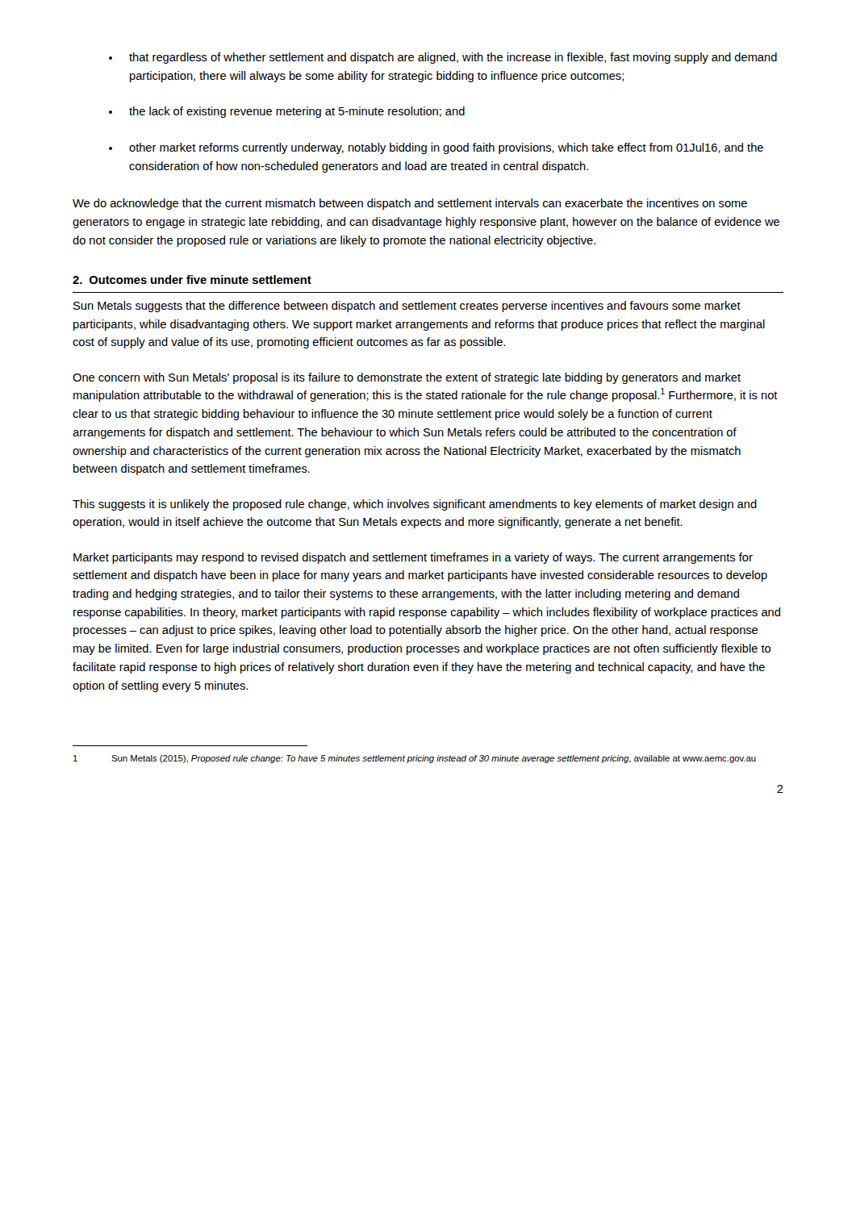that regardless of whether settlement and dispatch are aligned, with the increase in flexible, fast moving supply and demand participation, there will always be some ability for strategic bidding to influence price outcomes;
the lack of existing revenue metering at 5-minute resolution; and
other market reforms currently underway, notably bidding in good faith provisions, which take effect from 01Jul16, and the consideration of how non-scheduled generators and load are treated in central dispatch.
We do acknowledge that the current mismatch between dispatch and settlement intervals can exacerbate the incentives on some generators to engage in strategic late rebidding, and can disadvantage highly responsive plant, however on the balance of evidence we do not consider the proposed rule or variations are likely to promote the national electricity objective.
2. Outcomes under five minute settlement
Sun Metals suggests that the difference between dispatch and settlement creates perverse incentives and favours some market participants, while disadvantaging others. We support market arrangements and reforms that produce prices that reflect the marginal cost of supply and value of its use, promoting efficient outcomes as far as possible.
One concern with Sun Metals' proposal is its failure to demonstrate the extent of strategic late bidding by generators and market manipulation attributable to the withdrawal of generation; this is the stated rationale for the rule change proposal.1 Furthermore, it is not clear to us that strategic bidding behaviour to influence the 30 minute settlement price would solely be a function of current arrangements for dispatch and settlement. The behaviour to which Sun Metals refers could be attributed to the concentration of ownership and characteristics of the current generation mix across the National Electricity Market, exacerbated by the mismatch between dispatch and settlement timeframes.
This suggests it is unlikely the proposed rule change, which involves significant amendments to key elements of market design and operation, would in itself achieve the outcome that Sun Metals expects and more significantly, generate a net benefit.
Market participants may respond to revised dispatch and settlement timeframes in a variety of ways. The current arrangements for settlement and dispatch have been in place for many years and market participants have invested considerable resources to develop trading and hedging strategies, and to tailor their systems to these arrangements, with the latter including metering and demand response capabilities. In theory, market participants with rapid response capability – which includes flexibility of workplace practices and processes – can adjust to price spikes, leaving other load to potentially absorb the higher price. On the other hand, actual response may be limited. Even for large industrial consumers, production processes and workplace practices are not often sufficiently flexible to facilitate rapid response to high prices of relatively short duration even if they have the metering and technical capacity, and have the option of settling every 5 minutes.
1
Sun Metals (2015), Proposed rule change: To have 5 minutes settlement pricing instead of 30 minute average settlement pricing, available at www.aemc.gov.au
2